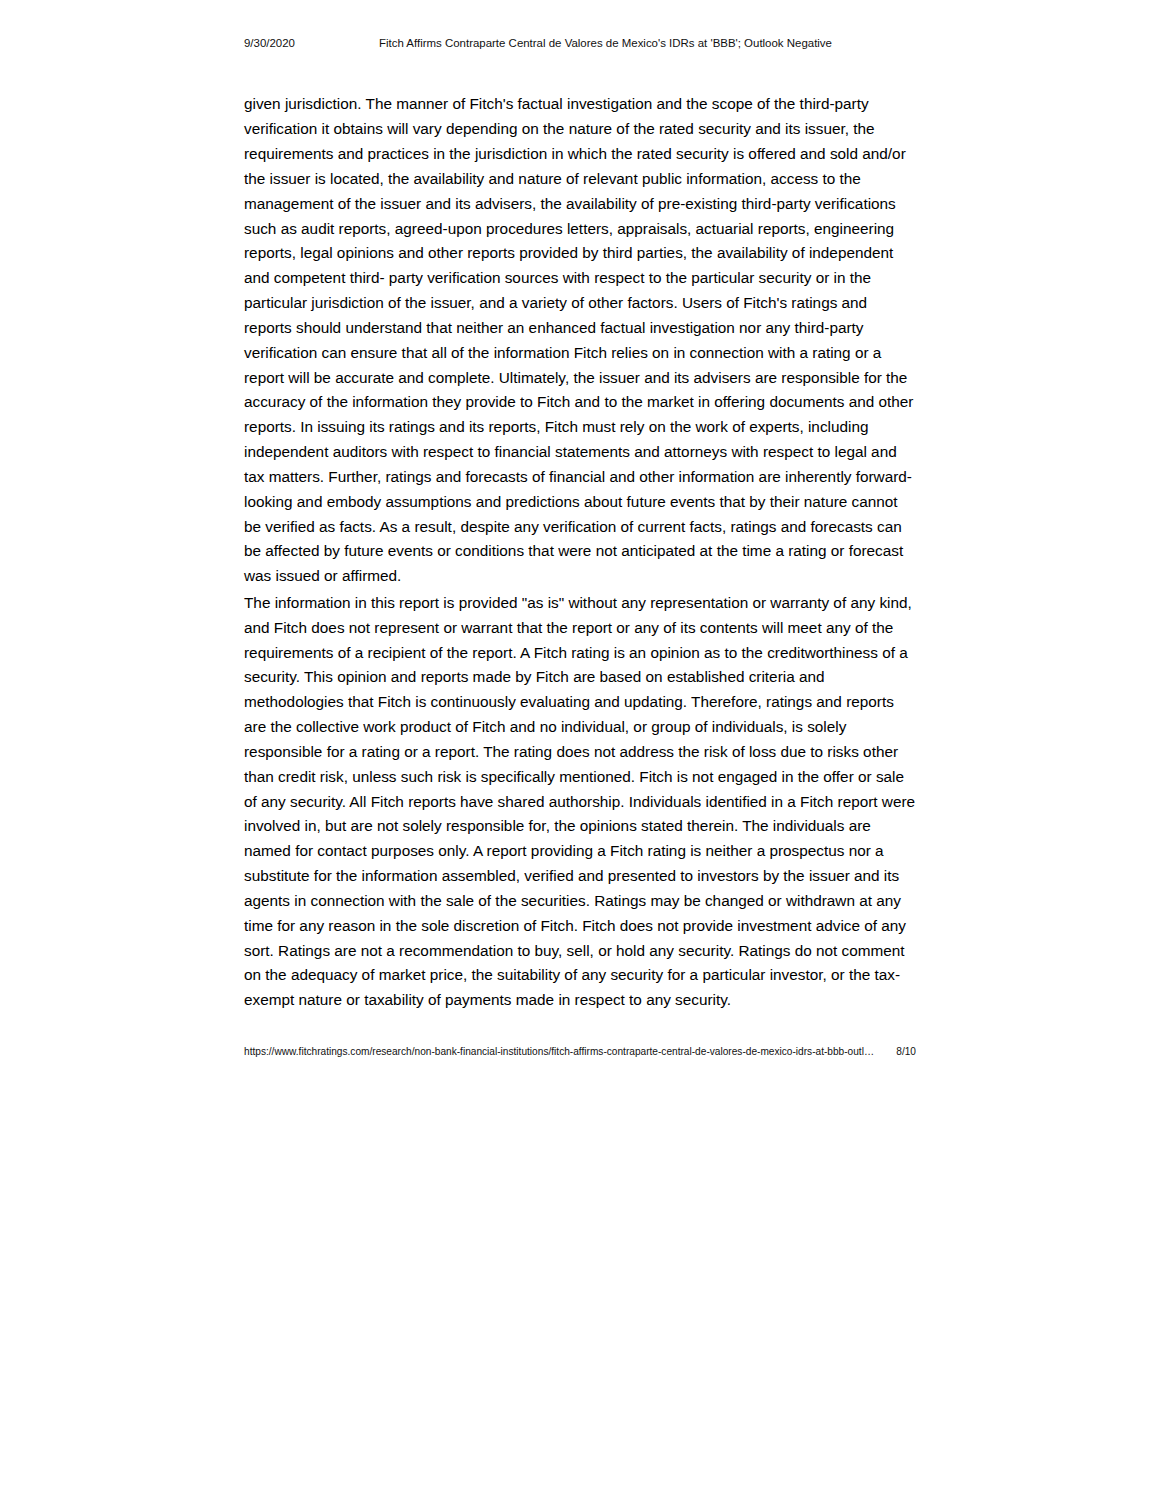9/30/2020 Fitch Affirms Contraparte Central de Valores de Mexico's IDRs at 'BBB'; Outlook Negative
given jurisdiction. The manner of Fitch's factual investigation and the scope of the third-party verification it obtains will vary depending on the nature of the rated security and its issuer, the requirements and practices in the jurisdiction in which the rated security is offered and sold and/or the issuer is located, the availability and nature of relevant public information, access to the management of the issuer and its advisers, the availability of pre-existing third-party verifications such as audit reports, agreed-upon procedures letters, appraisals, actuarial reports, engineering reports, legal opinions and other reports provided by third parties, the availability of independent and competent third- party verification sources with respect to the particular security or in the particular jurisdiction of the issuer, and a variety of other factors. Users of Fitch's ratings and reports should understand that neither an enhanced factual investigation nor any third-party verification can ensure that all of the information Fitch relies on in connection with a rating or a report will be accurate and complete. Ultimately, the issuer and its advisers are responsible for the accuracy of the information they provide to Fitch and to the market in offering documents and other reports. In issuing its ratings and its reports, Fitch must rely on the work of experts, including independent auditors with respect to financial statements and attorneys with respect to legal and tax matters. Further, ratings and forecasts of financial and other information are inherently forward-looking and embody assumptions and predictions about future events that by their nature cannot be verified as facts. As a result, despite any verification of current facts, ratings and forecasts can be affected by future events or conditions that were not anticipated at the time a rating or forecast was issued or affirmed.
The information in this report is provided "as is" without any representation or warranty of any kind, and Fitch does not represent or warrant that the report or any of its contents will meet any of the requirements of a recipient of the report. A Fitch rating is an opinion as to the creditworthiness of a security. This opinion and reports made by Fitch are based on established criteria and methodologies that Fitch is continuously evaluating and updating. Therefore, ratings and reports are the collective work product of Fitch and no individual, or group of individuals, is solely responsible for a rating or a report. The rating does not address the risk of loss due to risks other than credit risk, unless such risk is specifically mentioned. Fitch is not engaged in the offer or sale of any security. All Fitch reports have shared authorship. Individuals identified in a Fitch report were involved in, but are not solely responsible for, the opinions stated therein. The individuals are named for contact purposes only. A report providing a Fitch rating is neither a prospectus nor a substitute for the information assembled, verified and presented to investors by the issuer and its agents in connection with the sale of the securities. Ratings may be changed or withdrawn at any time for any reason in the sole discretion of Fitch. Fitch does not provide investment advice of any sort. Ratings are not a recommendation to buy, sell, or hold any security. Ratings do not comment on the adequacy of market price, the suitability of any security for a particular investor, or the tax-exempt nature or taxability of payments made in respect to any security.
https://www.fitchratings.com/research/non-bank-financial-institutions/fitch-affirms-contraparte-central-de-valores-de-mexico-idrs-at-bbb-outlook-negative-15-0… 8/10